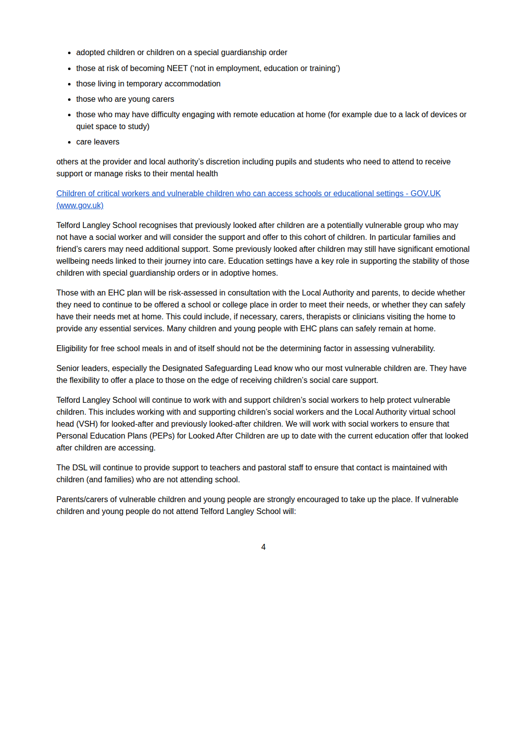adopted children or children on a special guardianship order
those at risk of becoming NEET (‘not in employment, education or training’)
those living in temporary accommodation
those who are young carers
those who may have difficulty engaging with remote education at home (for example due to a lack of devices or quiet space to study)
care leavers
others at the provider and local authority’s discretion including pupils and students who need to attend to receive support or manage risks to their mental health
Children of critical workers and vulnerable children who can access schools or educational settings - GOV.UK (www.gov.uk)
Telford Langley School recognises that previously looked after children are a potentially vulnerable group who may not have a social worker and will consider the support and offer to this cohort of children. In particular families and friend’s carers may need additional support. Some previously looked after children may still have significant emotional wellbeing needs linked to their journey into care. Education settings have a key role in supporting the stability of those children with special guardianship orders or in adoptive homes.
Those with an EHC plan will be risk-assessed in consultation with the Local Authority and parents, to decide whether they need to continue to be offered a school or college place in order to meet their needs, or whether they can safely have their needs met at home. This could include, if necessary, carers, therapists or clinicians visiting the home to provide any essential services. Many children and young people with EHC plans can safely remain at home.
Eligibility for free school meals in and of itself should not be the determining factor in assessing vulnerability.
Senior leaders, especially the Designated Safeguarding Lead know who our most vulnerable children are. They have the flexibility to offer a place to those on the edge of receiving children’s social care support.
Telford Langley School will continue to work with and support children’s social workers to help protect vulnerable children. This includes working with and supporting children’s social workers and the Local Authority virtual school head (VSH) for looked-after and previously looked-after children. We will work with social workers to ensure that Personal Education Plans (PEPs) for Looked After Children are up to date with the current education offer that looked after children are accessing.
The DSL will continue to provide support to teachers and pastoral staff to ensure that contact is maintained with children (and families) who are not attending school.
Parents/carers of vulnerable children and young people are strongly encouraged to take up the place. If vulnerable children and young people do not attend Telford Langley School will:
4